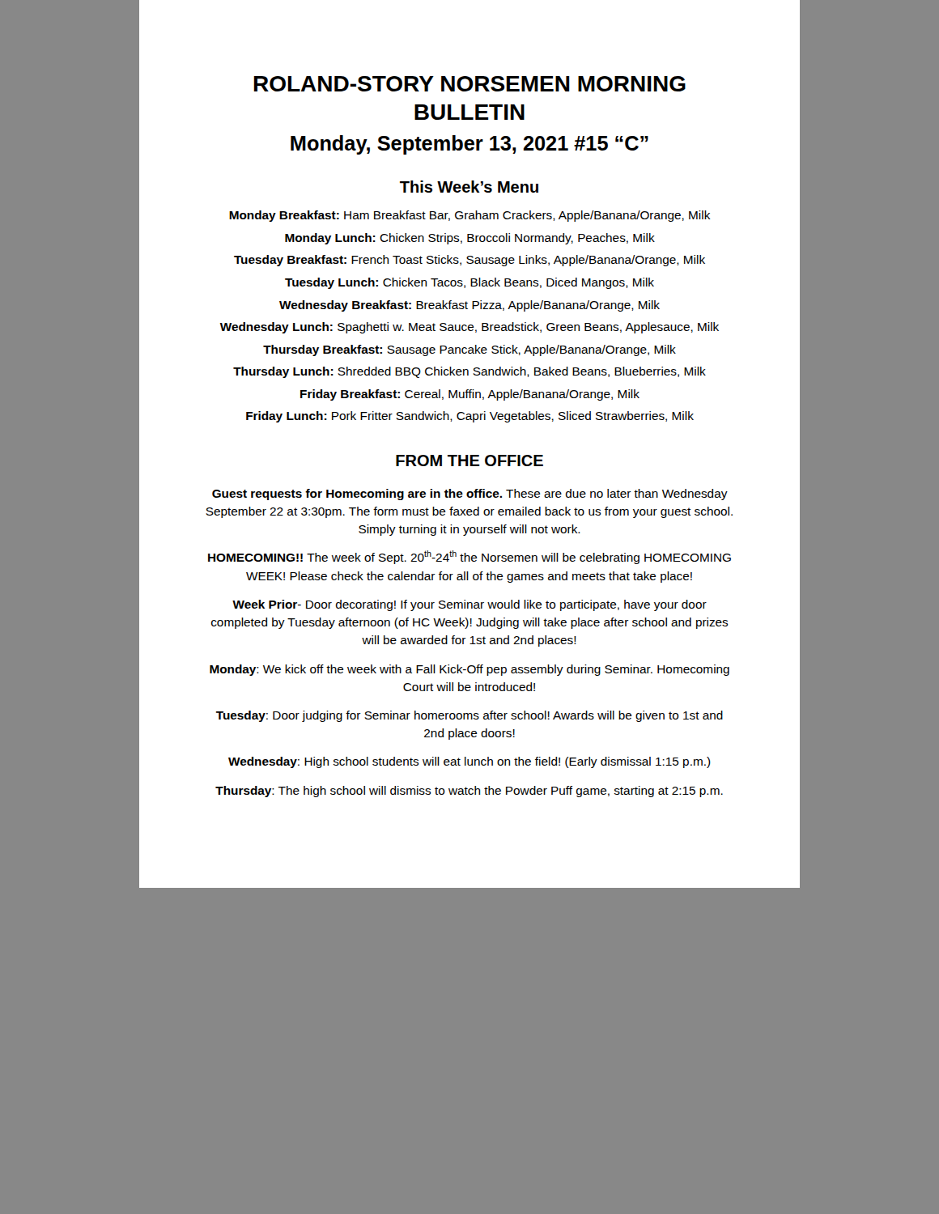ROLAND-STORY NORSEMEN MORNING BULLETIN
Monday, September 13, 2021 #15 “C”
This Week’s Menu
Monday Breakfast: Ham Breakfast Bar, Graham Crackers, Apple/Banana/Orange, Milk
Monday Lunch: Chicken Strips, Broccoli Normandy, Peaches, Milk
Tuesday Breakfast: French Toast Sticks, Sausage Links, Apple/Banana/Orange, Milk
Tuesday Lunch: Chicken Tacos, Black Beans, Diced Mangos, Milk
Wednesday Breakfast: Breakfast Pizza, Apple/Banana/Orange, Milk
Wednesday Lunch: Spaghetti w. Meat Sauce, Breadstick, Green Beans, Applesauce, Milk
Thursday Breakfast: Sausage Pancake Stick, Apple/Banana/Orange, Milk
Thursday Lunch: Shredded BBQ Chicken Sandwich, Baked Beans, Blueberries, Milk
Friday Breakfast: Cereal, Muffin, Apple/Banana/Orange, Milk
Friday Lunch: Pork Fritter Sandwich, Capri Vegetables, Sliced Strawberries, Milk
FROM THE OFFICE
Guest requests for Homecoming are in the office. These are due no later than Wednesday September 22 at 3:30pm. The form must be faxed or emailed back to us from your guest school. Simply turning it in yourself will not work.
HOMECOMING!! The week of Sept. 20th-24th the Norsemen will be celebrating HOMECOMING WEEK! Please check the calendar for all of the games and meets that take place!
Week Prior- Door decorating! If your Seminar would like to participate, have your door completed by Tuesday afternoon (of HC Week)! Judging will take place after school and prizes will be awarded for 1st and 2nd places!
Monday: We kick off the week with a Fall Kick-Off pep assembly during Seminar. Homecoming Court will be introduced!
Tuesday: Door judging for Seminar homerooms after school! Awards will be given to 1st and 2nd place doors!
Wednesday: High school students will eat lunch on the field! (Early dismissal 1:15 p.m.)
Thursday: The high school will dismiss to watch the Powder Puff game, starting at 2:15 p.m.